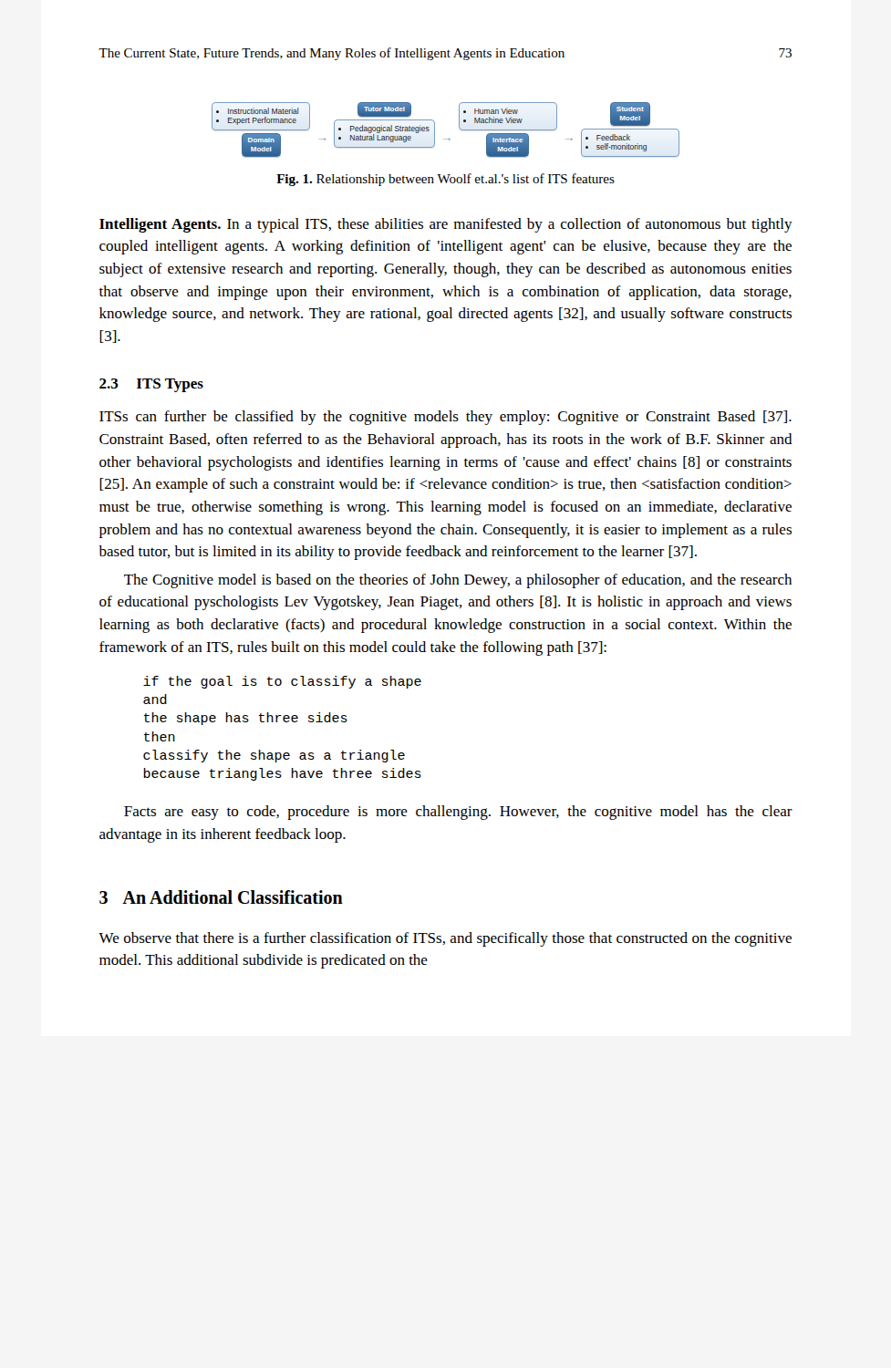The Current State, Future Trends, and Many Roles of Intelligent Agents in Education 73
Domain
Model
Instructional Material
Expert Performance
→
Tutor Model
Pedagogical Strategies
Natural Language
→
Interface
Model
Human View
Machine View
→
Student
Model
Feedback
self-monitoring
Fig. 1. Relationship between Woolf et.al.'s list of ITS features
Intelligent Agents. In a typical ITS, these abilities are manifested by a collection of autonomous but tightly coupled intelligent agents. A working definition of 'intelligent agent' can be elusive, because they are the subject of extensive research and reporting. Generally, though, they can be described as autonomous enities that observe and impinge upon their environment, which is a combination of application, data storage, knowledge source, and network. They are rational, goal directed agents [32], and usually software constructs [3].
2.3 ITS Types
ITSs can further be classified by the cognitive models they employ: Cognitive or Constraint Based [37]. Constraint Based, often referred to as the Behavioral approach, has its roots in the work of B.F. Skinner and other behavioral psychologists and identifies learning in terms of 'cause and effect' chains [8] or constraints [25]. An example of such a constraint would be: if <relevance condition> is true, then <satisfaction condition> must be true, otherwise something is wrong. This learning model is focused on an immediate, declarative problem and has no contextual awareness beyond the chain. Consequently, it is easier to implement as a rules based tutor, but is limited in its ability to provide feedback and reinforcement to the learner [37].
The Cognitive model is based on the theories of John Dewey, a philosopher of education, and the research of educational pyschologists Lev Vygotskey, Jean Piaget, and others [8]. It is holistic in approach and views learning as both declarative (facts) and procedural knowledge construction in a social context. Within the framework of an ITS, rules built on this model could take the following path [37]:
if the goal is to classify a shape
and
the shape has three sides
then
classify the shape as a triangle
because triangles have three sides
Facts are easy to code, procedure is more challenging. However, the cognitive model has the clear advantage in its inherent feedback loop.
3 An Additional Classification
We observe that there is a further classification of ITSs, and specifically those that constructed on the cognitive model. This additional subdivide is predicated on the